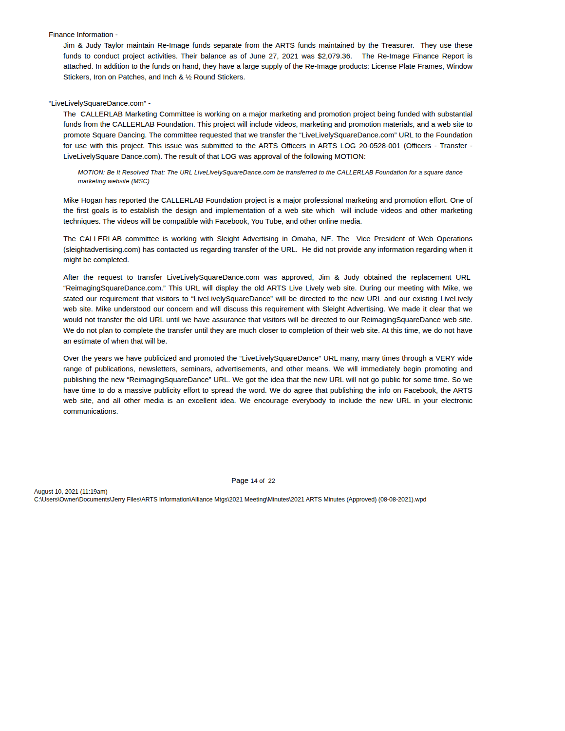Finance Information -
Jim & Judy Taylor maintain Re-Image funds separate from the ARTS funds maintained by the Treasurer. They use these funds to conduct project activities. Their balance as of June 27, 2021 was $2,079.36. The Re-Image Finance Report is attached. In addition to the funds on hand, they have a large supply of the Re-Image products: License Plate Frames, Window Stickers, Iron on Patches, and Inch & ½ Round Stickers.
“LiveLivelySquareDance.com” -
The CALLERLAB Marketing Committee is working on a major marketing and promotion project being funded with substantial funds from the CALLERLAB Foundation. This project will include videos, marketing and promotion materials, and a web site to promote Square Dancing. The committee requested that we transfer the “LiveLivelySquareDance.com” URL to the Foundation for use with this project. This issue was submitted to the ARTS Officers in ARTS LOG 20-0528-001 (Officers - Transfer - LiveLivelySquare Dance.com). The result of that LOG was approval of the following MOTION:
MOTION: Be It Resolved That: The URL LiveLivelySquareDance.com be transferred to the CALLERLAB Foundation for a square dance marketing website (MSC)
Mike Hogan has reported the CALLERLAB Foundation project is a major professional marketing and promotion effort. One of the first goals is to establish the design and implementation of a web site which will include videos and other marketing techniques. The videos will be compatible with Facebook, You Tube, and other online media.
The CALLERLAB committee is working with Sleight Advertising in Omaha, NE. The Vice President of Web Operations (sleightadvertising.com) has contacted us regarding transfer of the URL. He did not provide any information regarding when it might be completed.
After the request to transfer LiveLivelySquareDance.com was approved, Jim & Judy obtained the replacement URL “ReimagingSquareDance.com.” This URL will display the old ARTS Live Lively web site. During our meeting with Mike, we stated our requirement that visitors to “LiveLivelySquareDance” will be directed to the new URL and our existing LiveLively web site. Mike understood our concern and will discuss this requirement with Sleight Advertising. We made it clear that we would not transfer the old URL until we have assurance that visitors will be directed to our ReimagingSquareDance web site. We do not plan to complete the transfer until they are much closer to completion of their web site. At this time, we do not have an estimate of when that will be.
Over the years we have publicized and promoted the “LiveLivelySquareDance” URL many, many times through a VERY wide range of publications, newsletters, seminars, advertisements, and other means. We will immediately begin promoting and publishing the new “ReimagingSquareDance” URL. We got the idea that the new URL will not go public for some time. So we have time to do a massive publicity effort to spread the word. We do agree that publishing the info on Facebook, the ARTS web site, and all other media is an excellent idea. We encourage everybody to include the new URL in your electronic communications.
Page 14 of 22
August 10, 2021 (11:19am)
C:\Users\Owner\Documents\Jerry Files\ARTS Information\Alliance Mtgs\2021 Meeting\Minutes\2021 ARTS Minutes (Approved) (08-08-2021).wpd